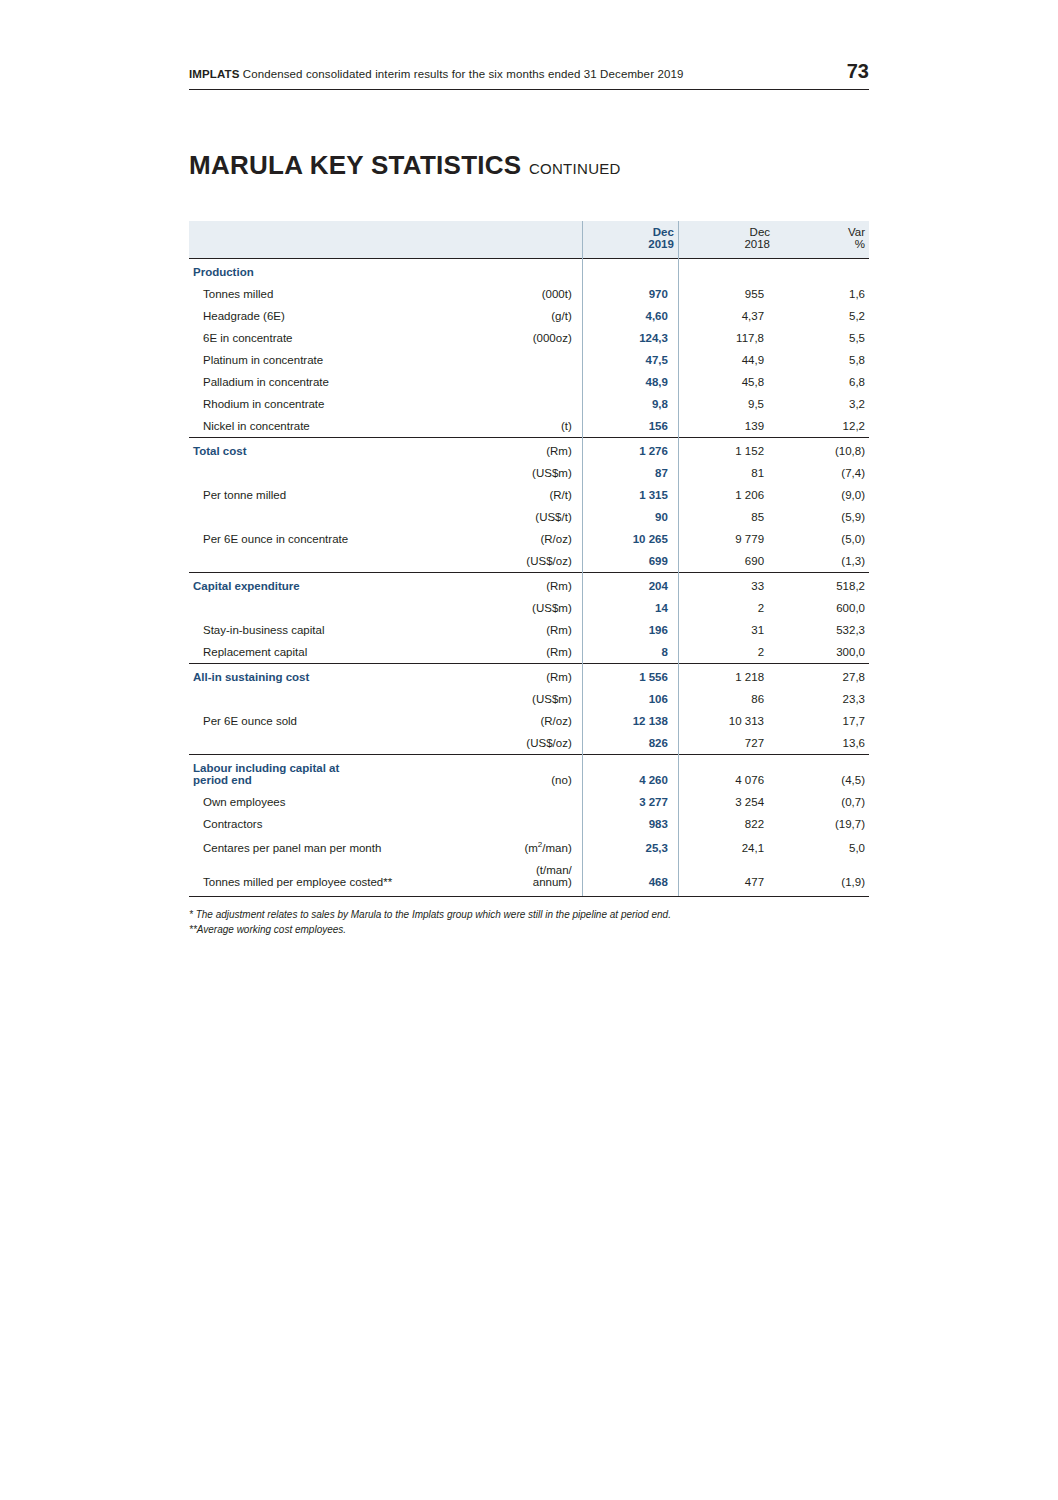IMPLATS Condensed consolidated interim results for the six months ended 31 December 2019
73
MARULA KEY STATISTICS CONTINUED
| | | Dec 2019 | Dec 2018 | Var % |
| --- | --- | --- | --- | --- |
| Production | | | | |
| Tonnes milled | (000t) | 970 | 955 | 1,6 |
| Headgrade (6E) | (g/t) | 4,60 | 4,37 | 5,2 |
| 6E in concentrate | (000oz) | 124,3 | 117,8 | 5,5 |
| Platinum in concentrate | | 47,5 | 44,9 | 5,8 |
| Palladium in concentrate | | 48,9 | 45,8 | 6,8 |
| Rhodium in concentrate | | 9,8 | 9,5 | 3,2 |
| Nickel in concentrate | (t) | 156 | 139 | 12,2 |
| Total cost | (Rm) | 1 276 | 1 152 | (10,8) |
| | (US$m) | 87 | 81 | (7,4) |
| Per tonne milled | (R/t) | 1 315 | 1 206 | (9,0) |
| | (US$/t) | 90 | 85 | (5,9) |
| Per 6E ounce in concentrate | (R/oz) | 10 265 | 9 779 | (5,0) |
| | (US$/oz) | 699 | 690 | (1,3) |
| Capital expenditure | (Rm) | 204 | 33 | 518,2 |
| | (US$m) | 14 | 2 | 600,0 |
| Stay-in-business capital | (Rm) | 196 | 31 | 532,3 |
| Replacement capital | (Rm) | 8 | 2 | 300,0 |
| All-in sustaining cost | (Rm) | 1 556 | 1 218 | 27,8 |
| | (US$m) | 106 | 86 | 23,3 |
| Per 6E ounce sold | (R/oz) | 12 138 | 10 313 | 17,7 |
| | (US$/oz) | 826 | 727 | 13,6 |
| Labour including capital at period end | (no) | 4 260 | 4 076 | (4,5) |
| Own employees | | 3 277 | 3 254 | (0,7) |
| Contractors | | 983 | 822 | (19,7) |
| Centares per panel man per month | (m 2 /man) | 25,3 | 24,1 | 5,0 |
| Tonnes milled per employee costed** | (t/man/ annum) | 468 | 477 | (1,9) |
* The adjustment relates to sales by Marula to the Implats group which were still in the pipeline at period end.
**Average working cost employees.